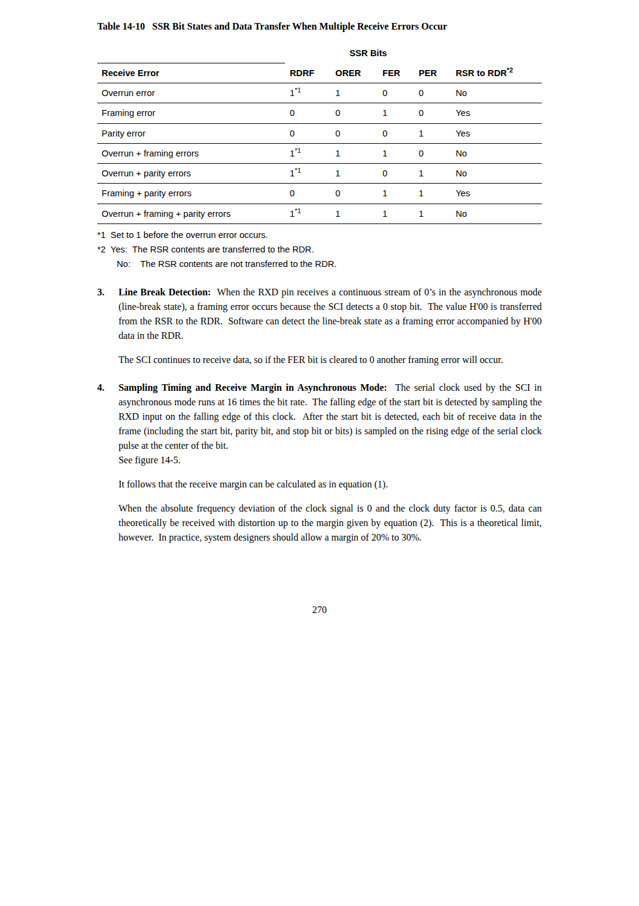Table 14-10 SSR Bit States and Data Transfer When Multiple Receive Errors Occur
| | SSR Bits | |
| --- | --- | --- |
| Receive Error | RDRF | ORER | FER | PER | RSR to RDR *2 |
| Overrun error | 1 *1 | 1 | 0 | 0 | No |
| Framing error | 0 | 0 | 1 | 0 | Yes |
| Parity error | 0 | 0 | 0 | 1 | Yes |
| Overrun + framing errors | 1 *1 | 1 | 1 | 0 | No |
| Overrun + parity errors | 1 *1 | 1 | 0 | 1 | No |
| Framing + parity errors | 0 | 0 | 1 | 1 | Yes |
| Overrun + framing + parity errors | 1 *1 | 1 | 1 | 1 | No |
*1 Set to 1 before the overrun error occurs.
*2 Yes: The RSR contents are transferred to the RDR.
No: The RSR contents are not transferred to the RDR.
Line Break Detection: When the RXD pin receives a continuous stream of 0’s in the asynchronous mode (line-break state), a framing error occurs because the SCI detects a 0 stop bit. The value H'00 is transferred from the RSR to the RDR. Software can detect the line-break state as a framing error accompanied by H'00 data in the RDR.
The SCI continues to receive data, so if the FER bit is cleared to 0 another framing error will occur.
Sampling Timing and Receive Margin in Asynchronous Mode: The serial clock used by the SCI in asynchronous mode runs at 16 times the bit rate. The falling edge of the start bit is detected by sampling the RXD input on the falling edge of this clock. After the start bit is detected, each bit of receive data in the frame (including the start bit, parity bit, and stop bit or bits) is sampled on the rising edge of the serial clock pulse at the center of the bit.
See figure 14-5.
It follows that the receive margin can be calculated as in equation (1).
When the absolute frequency deviation of the clock signal is 0 and the clock duty factor is 0.5, data can theoretically be received with distortion up to the margin given by equation (2). This is a theoretical limit, however. In practice, system designers should allow a margin of 20% to 30%.
270